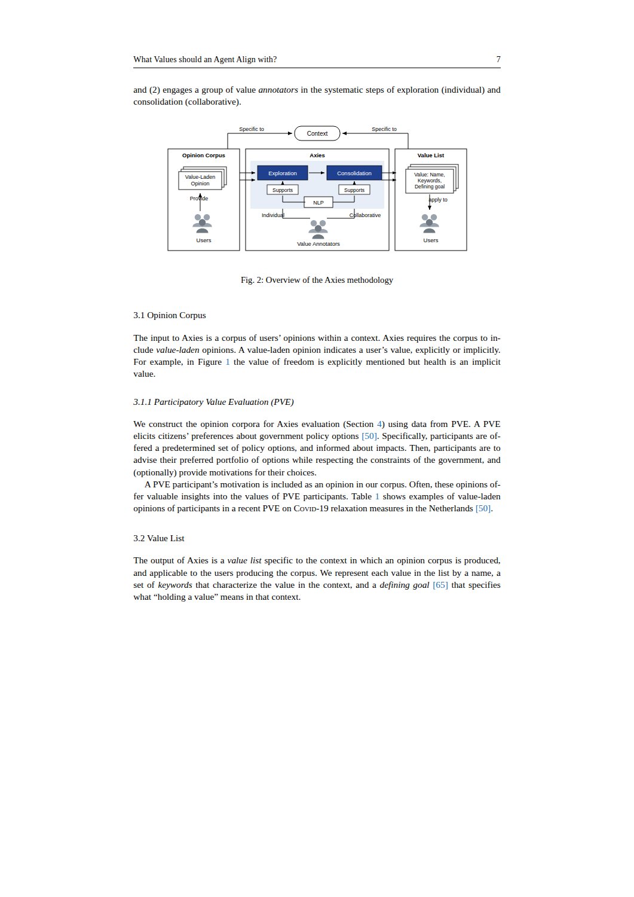What Values should an Agent Align with? 7
and (2) engages a group of value annotators in the systematic steps of exploration (individual) and consolidation (collaborative).
Context Specific to Specific to Opinion Corpus Value-Laden Opinion Provide Users Axies Exploration Consolidation Supports Supports NLP Individual Collaborative Value Annotators Value List Value: Name, Keywords, Defining goal apply to Users
Fig. 2: Overview of the Axies methodology
3.1 Opinion Corpus
The input to Axies is a corpus of users’ opinions within a context. Axies requires the corpus to include value-laden opinions. A value-laden opinion indicates a user’s value, explicitly or implicitly. For example, in Figure 1 the value of freedom is explicitly mentioned but health is an implicit value.
3.1.1 Participatory Value Evaluation (PVE)
We construct the opinion corpora for Axies evaluation (Section 4) using data from PVE. A PVE elicits citizens’ preferences about government policy options [50]. Specifically, participants are offered a predetermined set of policy options, and informed about impacts. Then, participants are to advise their preferred portfolio of options while respecting the constraints of the government, and (optionally) provide motivations for their choices.
A PVE participant’s motivation is included as an opinion in our corpus. Often, these opinions offer valuable insights into the values of PVE participants. Table 1 shows examples of value-laden opinions of participants in a recent PVE on Covid-19 relaxation measures in the Netherlands [50].
3.2 Value List
The output of Axies is a value list specific to the context in which an opinion corpus is produced, and applicable to the users producing the corpus. We represent each value in the list by a name, a set of keywords that characterize the value in the context, and a defining goal [65] that specifies what “holding a value” means in that context.